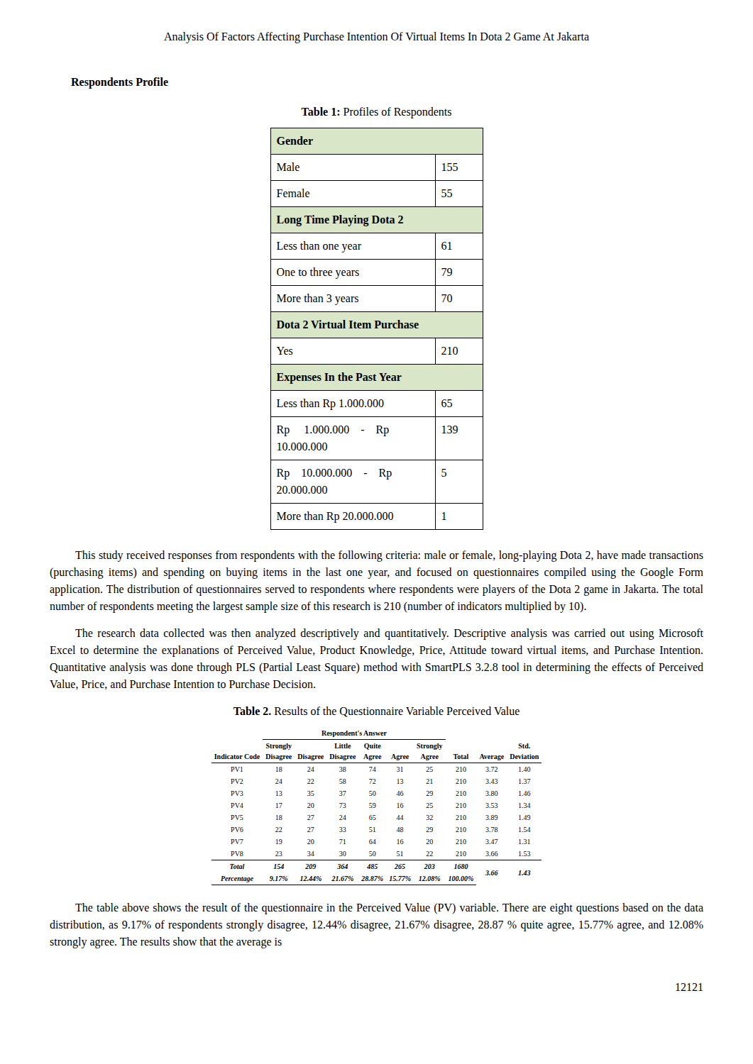Analysis Of Factors Affecting Purchase Intention Of Virtual Items In Dota 2 Game At Jakarta
Respondents Profile
Table 1: Profiles of Respondents
| Gender |
| Male | 155 |
| Female | 55 |
| Long Time Playing Dota 2 |
| Less than one year | 61 |
| One to three years | 79 |
| More than 3 years | 70 |
| Dota 2 Virtual Item Purchase |
| Yes | 210 |
| Expenses In the Past Year |
| Less than Rp 1.000.000 | 65 |
| Rp 1.000.000 - Rp 10.000.000 | 139 |
| Rp 10.000.000 - Rp 20.000.000 | 5 |
| More than Rp 20.000.000 | 1 |
This study received responses from respondents with the following criteria: male or female, long-playing Dota 2, have made transactions (purchasing items) and spending on buying items in the last one year, and focused on questionnaires compiled using the Google Form application. The distribution of questionnaires served to respondents where respondents were players of the Dota 2 game in Jakarta. The total number of respondents meeting the largest sample size of this research is 210 (number of indicators multiplied by 10).
The research data collected was then analyzed descriptively and quantitatively. Descriptive analysis was carried out using Microsoft Excel to determine the explanations of Perceived Value, Product Knowledge, Price, Attitude toward virtual items, and Purchase Intention. Quantitative analysis was done through PLS (Partial Least Square) method with SmartPLS 3.2.8 tool in determining the effects of Perceived Value, Price, and Purchase Intention to Purchase Decision.
Table 2. Results of the Questionnaire Variable Perceived Value
| | Respondent's Answer | | | |
| --- | --- | --- | --- | --- |
| Indicator Code | Strongly Disagree | Disagree | Little Disagree | Quite Agree | Agree | Strongly Agree | Total | Average | Std. Deviation |
| PV1 | 18 | 24 | 38 | 74 | 31 | 25 | 210 | 3.72 | 1.40 |
| PV2 | 24 | 22 | 58 | 72 | 13 | 21 | 210 | 3.43 | 1.37 |
| PV3 | 13 | 35 | 37 | 50 | 46 | 29 | 210 | 3.80 | 1.46 |
| PV4 | 17 | 20 | 73 | 59 | 16 | 25 | 210 | 3.53 | 1.34 |
| PV5 | 18 | 27 | 24 | 65 | 44 | 32 | 210 | 3.89 | 1.49 |
| PV6 | 22 | 27 | 33 | 51 | 48 | 29 | 210 | 3.78 | 1.54 |
| PV7 | 19 | 20 | 71 | 64 | 16 | 20 | 210 | 3.47 | 1.31 |
| PV8 | 23 | 34 | 30 | 50 | 51 | 22 | 210 | 3.66 | 1.53 |
| Total | 154 | 209 | 364 | 485 | 265 | 203 | 1680 | 3.66 | 1.43 |
| Percentage | 9.17% | 12.44% | 21.67% | 28.87% | 15.77% | 12.08% | 100.00% |
The table above shows the result of the questionnaire in the Perceived Value (PV) variable. There are eight questions based on the data distribution, as 9.17% of respondents strongly disagree, 12.44% disagree, 21.67% disagree, 28.87 % quite agree, 15.77% agree, and 12.08% strongly agree. The results show that the average is
12121